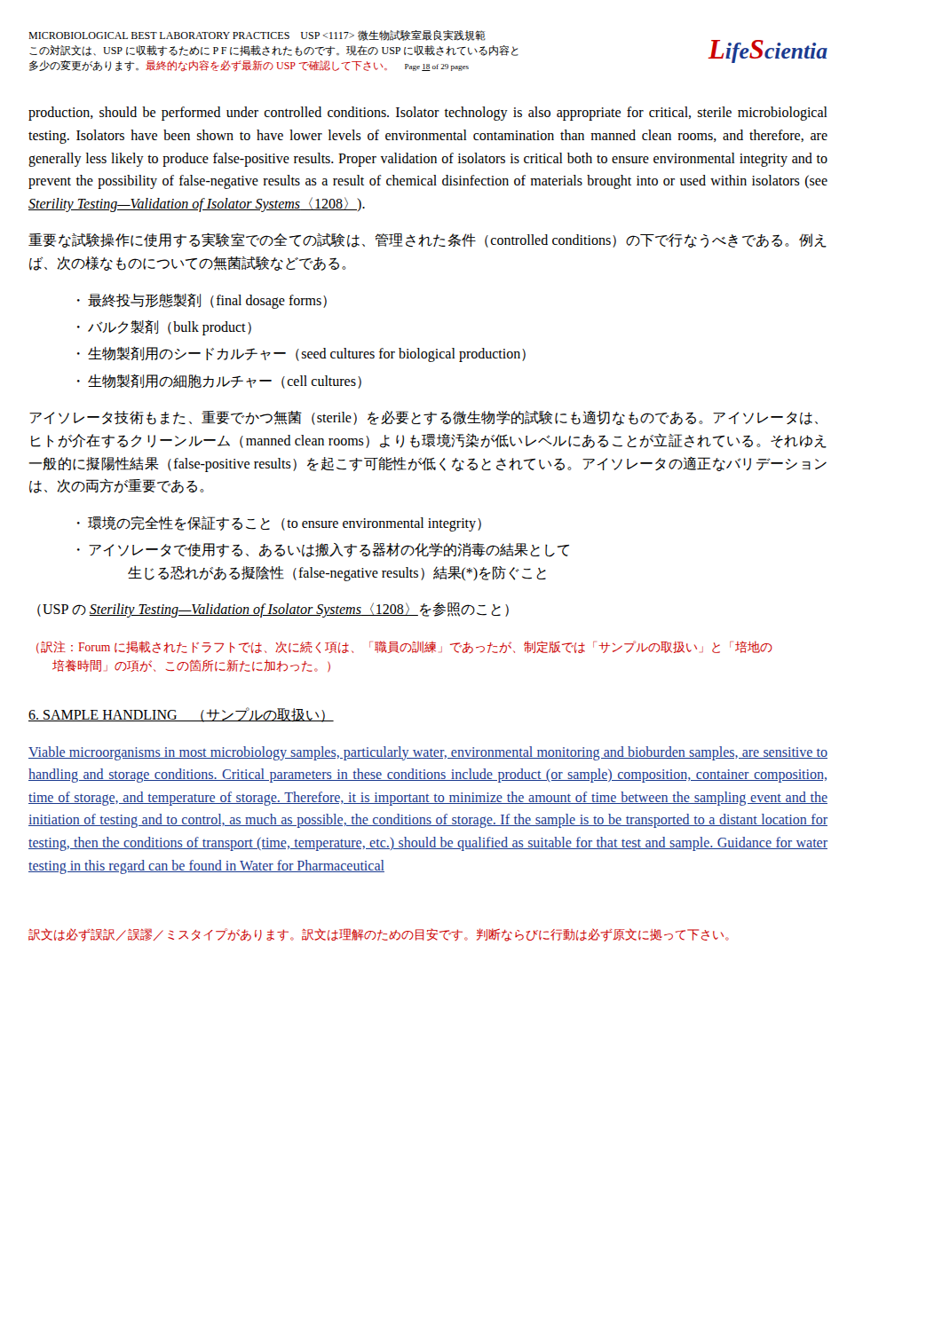MICROBIOLOGICAL BEST LABORATORY PRACTICES USP <1117> 微生物試験室最良実践規範
この対訳文は、USP に収載するために P F に掲載されたものです。現在の USP に収載されている内容と
多少の変更があります。最終的な内容を必ず最新の USP で確認して下さい。 Page 18 of 29 pages
Life Scientia
production, should be performed under controlled conditions. Isolator technology is also appropriate for critical, sterile microbiological testing. Isolators have been shown to have lower levels of environmental contamination than manned clean rooms, and therefore, are generally less likely to produce false-positive results. Proper validation of isolators is critical both to ensure environmental integrity and to prevent the possibility of false-negative results as a result of chemical disinfection of materials brought into or used within isolators (see Sterility Testing—Validation of Isolator Systems〈1208〉).
重要な試験操作に使用する実験室での全ての試験は、管理された条件（controlled conditions）の下で行なうべきである。例えば、次の様なものについての無菌試験などである。
最終投与形態製剤（final dosage forms）
バルク製剤（bulk product）
生物製剤用のシードカルチャー（seed cultures for biological production）
生物製剤用の細胞カルチャー（cell cultures）
アイソレータ技術もまた、重要でかつ無菌（sterile）を必要とする微生物学的試験にも適切なものである。アイソレータは、ヒトが介在するクリーンルーム（manned clean rooms）よりも環境汚染が低いレベルにあることが立証されている。それゆえ一般的に擬陽性結果（false-positive results）を起こす可能性が低くなるとされている。アイソレータの適正なバリデーションは、次の両方が重要である。
環境の完全性を保証すること（to ensure environmental integrity）
アイソレータで使用する、あるいは搬入する器材の化学的消毒の結果として
生じる恐れがある擬陰性（false-negative results）結果(*)を防ぐこと
（USP の Sterility Testing—Validation of Isolator Systems〈1208〉を参照のこと）
（訳注：Forum に掲載されたドラフトでは、次に続く項は、「職員の訓練」であったが、制定版では「サンプルの取扱い」と「培地の
培養時間」の項が、この箇所に新たに加わった。）
6. SAMPLE HANDLING　（サンプルの取扱い）
Viable microorganisms in most microbiology samples, particularly water, environmental monitoring and bioburden samples, are sensitive to handling and storage conditions. Critical parameters in these conditions include product (or sample) composition, container composition, time of storage, and temperature of storage. Therefore, it is important to minimize the amount of time between the sampling event and the initiation of testing and to control, as much as possible, the conditions of storage. If the sample is to be transported to a distant location for testing, then the conditions of transport (time, temperature, etc.) should be qualified as suitable for that test and sample. Guidance for water testing in this regard can be found in Water for Pharmaceutical
訳文は必ず誤訳／誤謬／ミスタイプがあります。訳文は理解のための目安です。判断ならびに行動は必ず原文に拠って下さい。